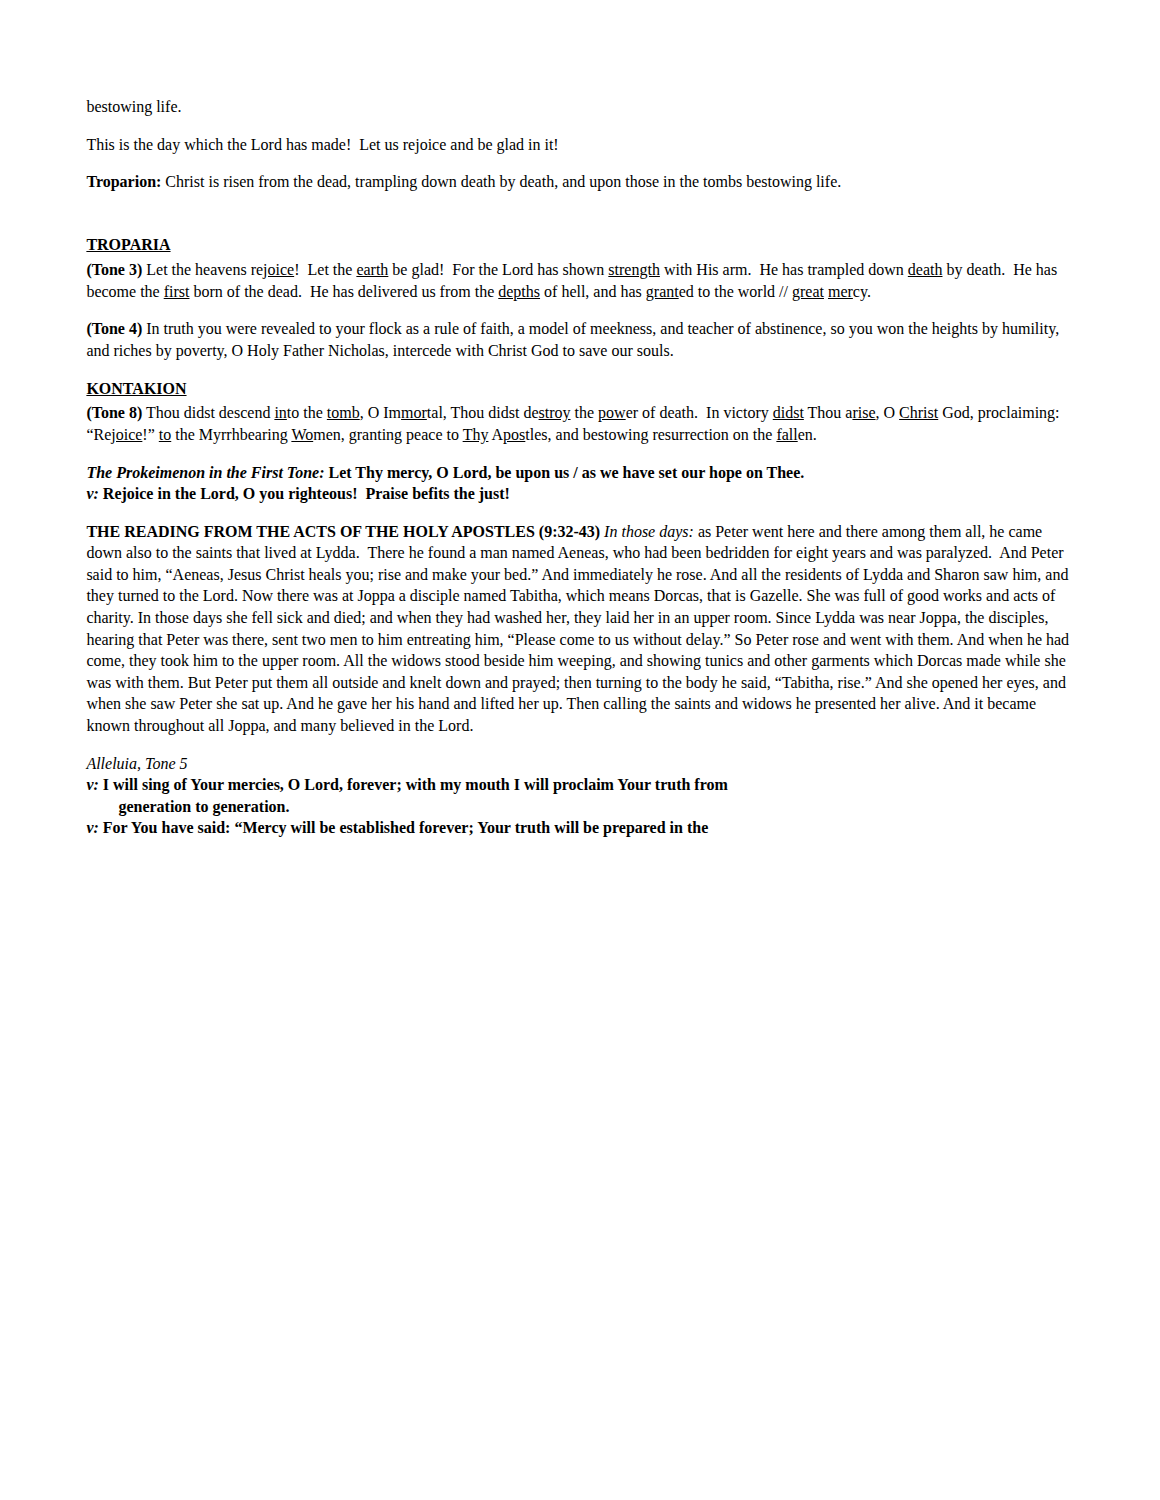bestowing life.
This is the day which the Lord has made! Let us rejoice and be glad in it!
Troparion: Christ is risen from the dead, trampling down death by death, and upon those in the tombs bestowing life.
TROPARIA
(Tone 3) Let the heavens rejoice! Let the earth be glad! For the Lord has shown strength with His arm. He has trampled down death by death. He has become the first born of the dead. He has delivered us from the depths of hell, and has granted to the world // great mercy.
(Tone 4) In truth you were revealed to your flock as a rule of faith, a model of meekness, and teacher of abstinence, so you won the heights by humility, and riches by poverty, O Holy Father Nicholas, intercede with Christ God to save our souls.
KONTAKION
(Tone 8) Thou didst descend into the tomb, O Immortal, Thou didst destroy the power of death. In victory didst Thou arise, O Christ God, proclaiming: “Rejoice!” to the Myrrhbearing Women, granting peace to Thy Apostles, and bestowing resurrection on the fallen.
The Prokeimenon in the First Tone: Let Thy mercy, O Lord, be upon us / as we have set our hope on Thee.
v: Rejoice in the Lord, O you righteous! Praise befits the just!
THE READING FROM THE ACTS OF THE HOLY APOSTLES (9:32-43) In those days: as Peter went here and there among them all, he came down also to the saints that lived at Lydda. There he found a man named Aeneas, who had been bedridden for eight years and was paralyzed. And Peter said to him, “Aeneas, Jesus Christ heals you; rise and make your bed.” And immediately he rose. And all the residents of Lydda and Sharon saw him, and they turned to the Lord. Now there was at Joppa a disciple named Tabitha, which means Dorcas, that is Gazelle. She was full of good works and acts of charity. In those days she fell sick and died; and when they had washed her, they laid her in an upper room. Since Lydda was near Joppa, the disciples, hearing that Peter was there, sent two men to him entreating him, “Please come to us without delay.” So Peter rose and went with them. And when he had come, they took him to the upper room. All the widows stood beside him weeping, and showing tunics and other garments which Dorcas made while she was with them. But Peter put them all outside and knelt down and prayed; then turning to the body he said, “Tabitha, rise.” And she opened her eyes, and when she saw Peter she sat up. And he gave her his hand and lifted her up. Then calling the saints and widows he presented her alive. And it became known throughout all Joppa, and many believed in the Lord.
Alleluia, Tone 5
v: I will sing of Your mercies, O Lord, forever; with my mouth I will proclaim Your truth from
generation to generation.
v: For You have said: “Mercy will be established forever; Your truth will be prepared in the